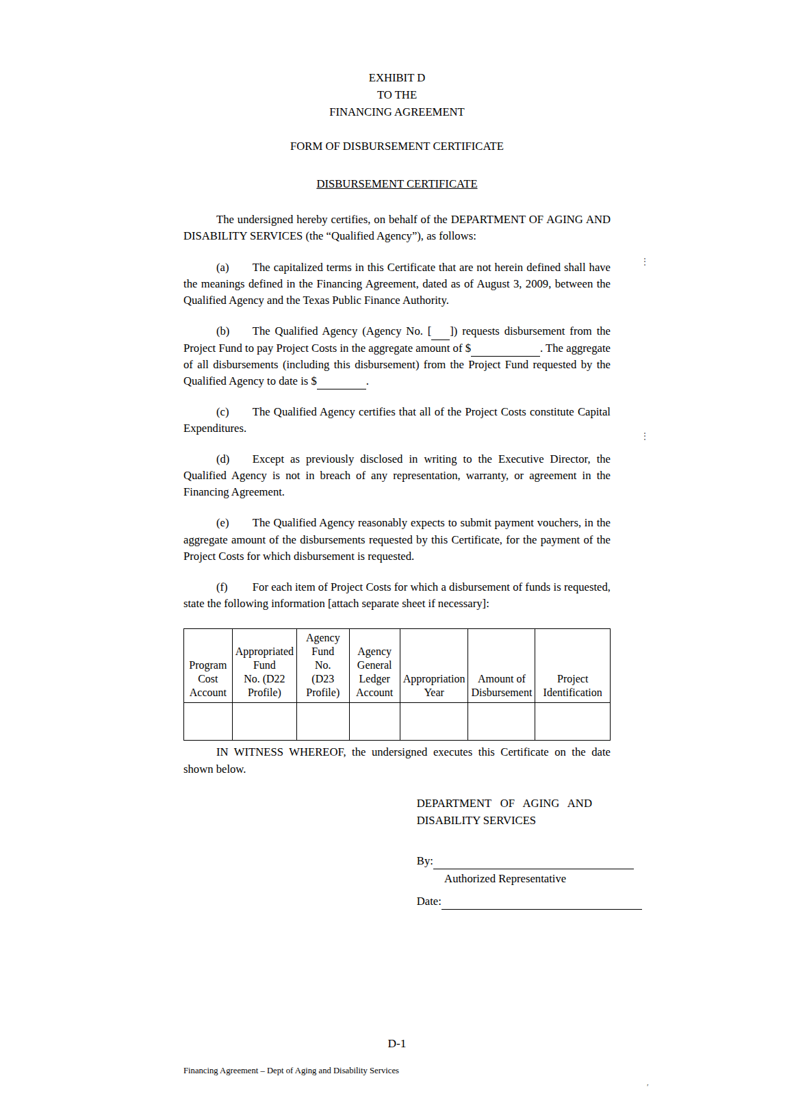EXHIBIT D
TO THE
FINANCING AGREEMENT
FORM OF DISBURSEMENT CERTIFICATE
DISBURSEMENT CERTIFICATE
The undersigned hereby certifies, on behalf of the DEPARTMENT OF AGING AND DISABILITY SERVICES (the “Qualified Agency”), as follows:
(a) The capitalized terms in this Certificate that are not herein defined shall have the meanings defined in the Financing Agreement, dated as of August 3, 2009, between the Qualified Agency and the Texas Public Finance Authority.
(b) The Qualified Agency (Agency No. [ ]) requests disbursement from the Project Fund to pay Project Costs in the aggregate amount of $ . The aggregate of all disbursements (including this disbursement) from the Project Fund requested by the Qualified Agency to date is $ .
(c) The Qualified Agency certifies that all of the Project Costs constitute Capital Expenditures.
(d) Except as previously disclosed in writing to the Executive Director, the Qualified Agency is not in breach of any representation, warranty, or agreement in the Financing Agreement.
(e) The Qualified Agency reasonably expects to submit payment vouchers, in the aggregate amount of the disbursements requested by this Certificate, for the payment of the Project Costs for which disbursement is requested.
(f) For each item of Project Costs for which a disbursement of funds is requested, state the following information [attach separate sheet if necessary]:
| Program Cost Account | Appropriated Fund No. (D22 Profile) | Agency Fund No. (D23 Profile) | Agency General Ledger Account | Appropriation Year | Amount of Disbursement | Project Identification |
| --- | --- | --- | --- | --- | --- | --- |
IN WITNESS WHEREOF, the undersigned executes this Certificate on the date shown below.
DEPARTMENT OF AGING AND DISABILITY SERVICES
By:
Authorized Representative
Date:
D-1
Financing Agreement – Dept of Aging and Disability Services
⋮
⋮
′